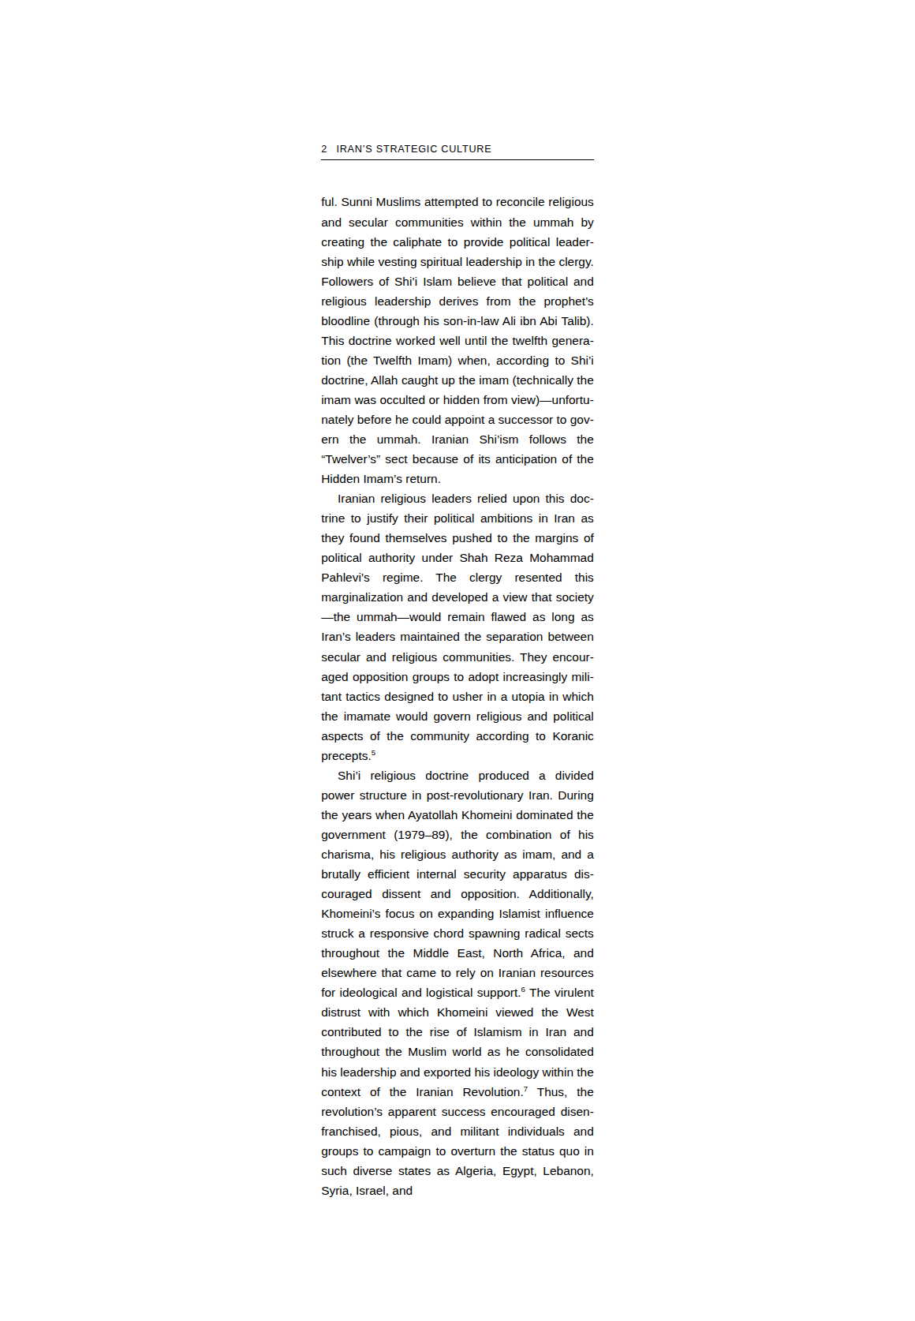2 IRAN’S STRATEGIC CULTURE
ful. Sunni Muslims attempted to reconcile religious and secular communities within the ummah by creating the caliphate to provide political leadership while vesting spiritual leadership in the clergy. Followers of Shi’i Islam believe that political and religious leadership derives from the prophet’s bloodline (through his son-in-law Ali ibn Abi Talib). This doctrine worked well until the twelfth generation (the Twelfth Imam) when, according to Shi’i doctrine, Allah caught up the imam (technically the imam was occulted or hidden from view)—unfortunately before he could appoint a successor to govern the ummah. Iranian Shi’ism follows the “Twelver’s” sect because of its anticipation of the Hidden Imam’s return.
Iranian religious leaders relied upon this doctrine to justify their political ambitions in Iran as they found themselves pushed to the margins of political authority under Shah Reza Mohammad Pahlevi’s regime. The clergy resented this marginalization and developed a view that society—the ummah—would remain flawed as long as Iran’s leaders maintained the separation between secular and religious communities. They encouraged opposition groups to adopt increasingly militant tactics designed to usher in a utopia in which the imamate would govern religious and political aspects of the community according to Koranic precepts.5
Shi’i religious doctrine produced a divided power structure in post-revolutionary Iran. During the years when Ayatollah Khomeini dominated the government (1979–89), the combination of his charisma, his religious authority as imam, and a brutally efficient internal security apparatus discouraged dissent and opposition. Additionally, Khomeini’s focus on expanding Islamist influence struck a responsive chord spawning radical sects throughout the Middle East, North Africa, and elsewhere that came to rely on Iranian resources for ideological and logistical support.6 The virulent distrust with which Khomeini viewed the West contributed to the rise of Islamism in Iran and throughout the Muslim world as he consolidated his leadership and exported his ideology within the context of the Iranian Revolution.7 Thus, the revolution’s apparent success encouraged disenfranchised, pious, and militant individuals and groups to campaign to overturn the status quo in such diverse states as Algeria, Egypt, Lebanon, Syria, Israel, and